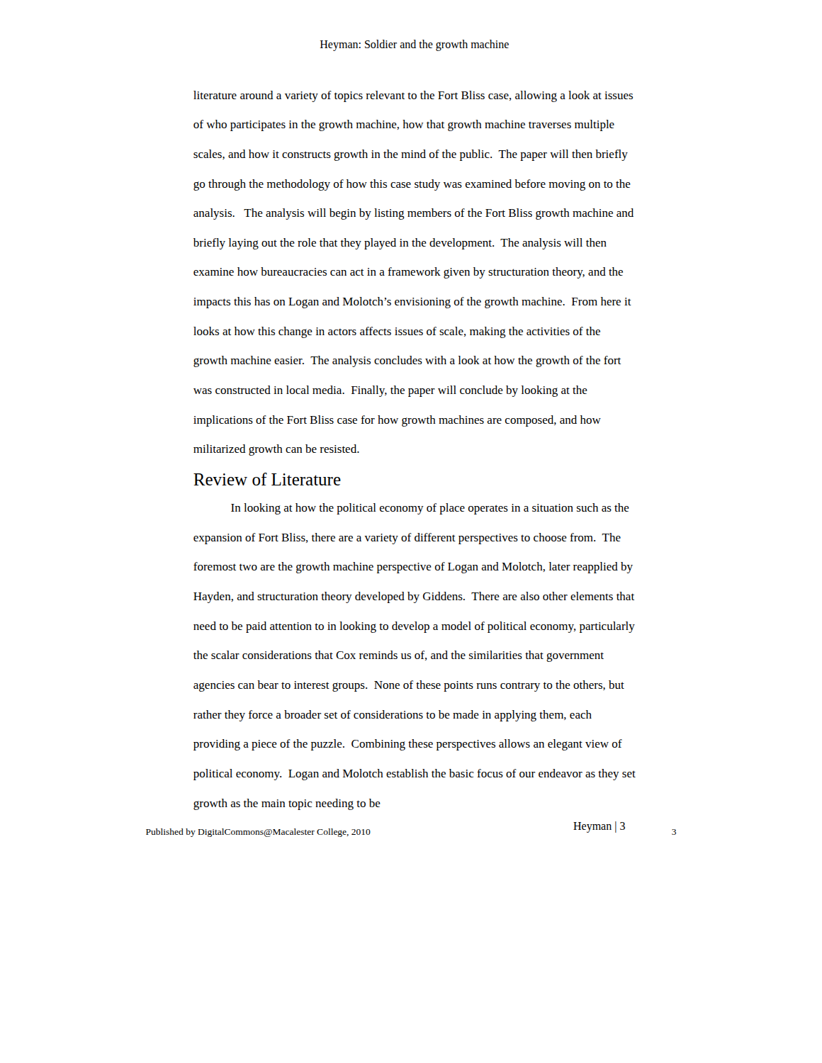Heyman: Soldier and the growth machine
literature around a variety of topics relevant to the Fort Bliss case, allowing a look at issues of who participates in the growth machine, how that growth machine traverses multiple scales, and how it constructs growth in the mind of the public. The paper will then briefly go through the methodology of how this case study was examined before moving on to the analysis. The analysis will begin by listing members of the Fort Bliss growth machine and briefly laying out the role that they played in the development. The analysis will then examine how bureaucracies can act in a framework given by structuration theory, and the impacts this has on Logan and Molotch’s envisioning of the growth machine. From here it looks at how this change in actors affects issues of scale, making the activities of the growth machine easier. The analysis concludes with a look at how the growth of the fort was constructed in local media. Finally, the paper will conclude by looking at the implications of the Fort Bliss case for how growth machines are composed, and how militarized growth can be resisted.
Review of Literature
In looking at how the political economy of place operates in a situation such as the expansion of Fort Bliss, there are a variety of different perspectives to choose from. The foremost two are the growth machine perspective of Logan and Molotch, later reapplied by Hayden, and structuration theory developed by Giddens. There are also other elements that need to be paid attention to in looking to develop a model of political economy, particularly the scalar considerations that Cox reminds us of, and the similarities that government agencies can bear to interest groups. None of these points runs contrary to the others, but rather they force a broader set of considerations to be made in applying them, each providing a piece of the puzzle. Combining these perspectives allows an elegant view of political economy. Logan and Molotch establish the basic focus of our endeavor as they set growth as the main topic needing to be
Heyman | 3
Published by DigitalCommons@Macalester College, 2010
3